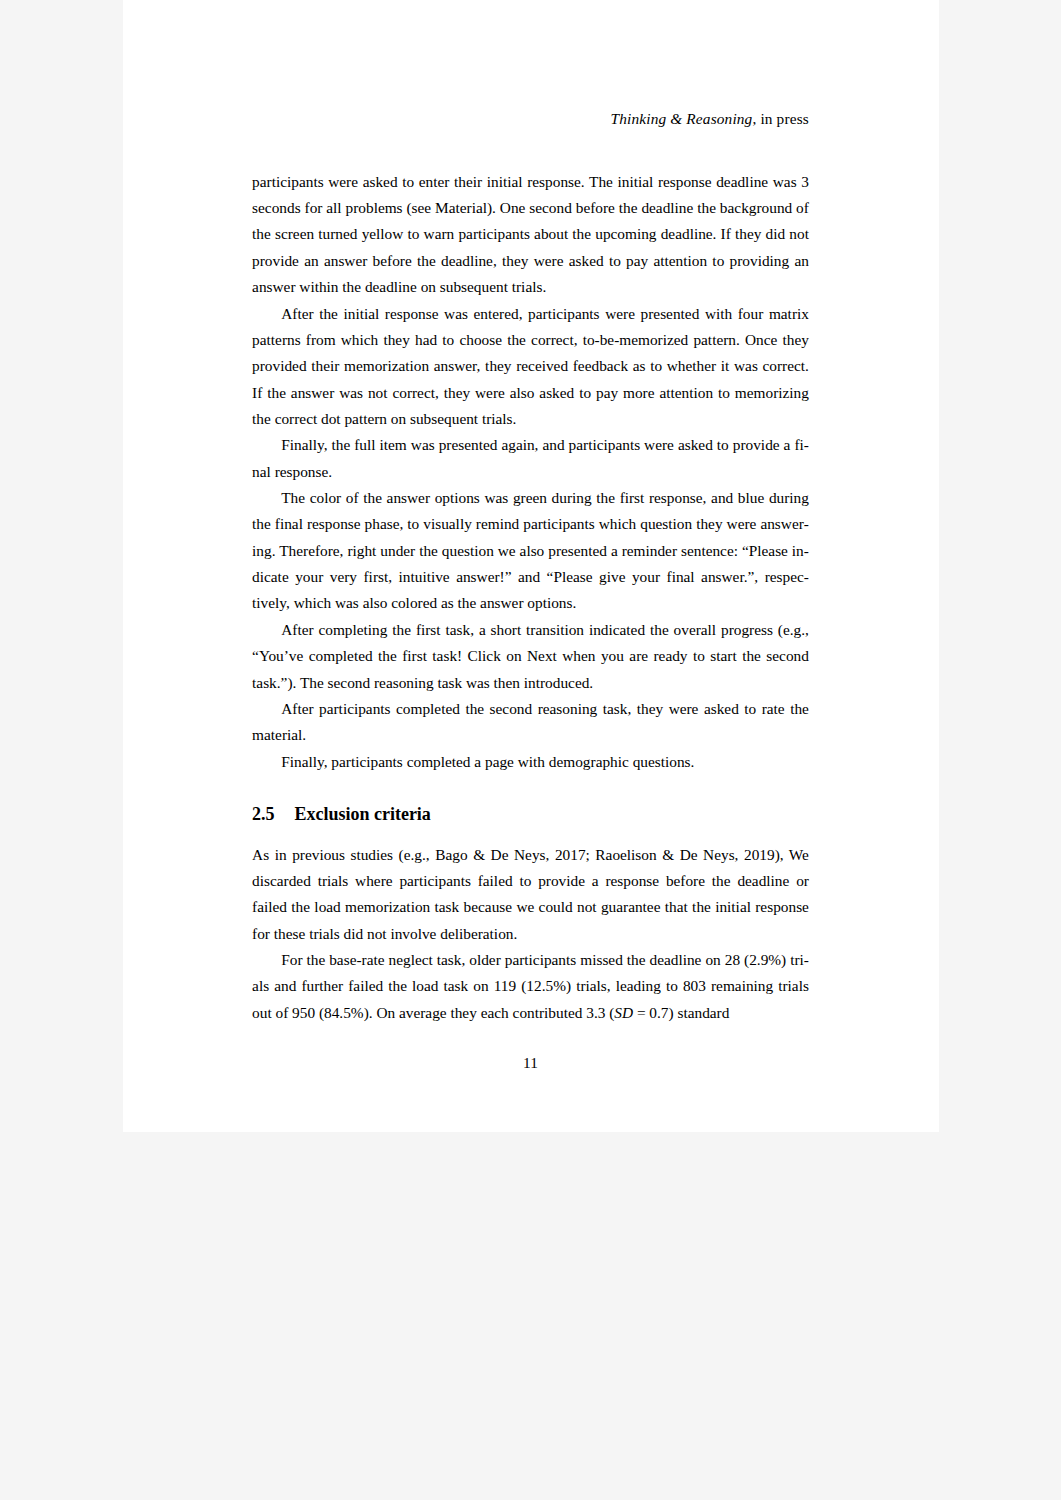Thinking & Reasoning, in press
participants were asked to enter their initial response. The initial response deadline was 3 seconds for all problems (see Material). One second before the deadline the background of the screen turned yellow to warn participants about the upcoming deadline. If they did not provide an answer before the deadline, they were asked to pay attention to providing an answer within the deadline on subsequent trials.
After the initial response was entered, participants were presented with four matrix patterns from which they had to choose the correct, to-be-memorized pattern. Once they provided their memorization answer, they received feedback as to whether it was correct. If the answer was not correct, they were also asked to pay more attention to memorizing the correct dot pattern on subsequent trials.
Finally, the full item was presented again, and participants were asked to provide a final response.
The color of the answer options was green during the first response, and blue during the final response phase, to visually remind participants which question they were answering. Therefore, right under the question we also presented a reminder sentence: “Please indicate your very first, intuitive answer!” and “Please give your final answer.”, respectively, which was also colored as the answer options.
After completing the first task, a short transition indicated the overall progress (e.g., “You’ve completed the first task! Click on Next when you are ready to start the second task.”). The second reasoning task was then introduced.
After participants completed the second reasoning task, they were asked to rate the material.
Finally, participants completed a page with demographic questions.
2.5 Exclusion criteria
As in previous studies (e.g., Bago & De Neys, 2017; Raoelison & De Neys, 2019), We discarded trials where participants failed to provide a response before the deadline or failed the load memorization task because we could not guarantee that the initial response for these trials did not involve deliberation.
For the base-rate neglect task, older participants missed the deadline on 28 (2.9%) trials and further failed the load task on 119 (12.5%) trials, leading to 803 remaining trials out of 950 (84.5%). On average they each contributed 3.3 (SD = 0.7) standard
11